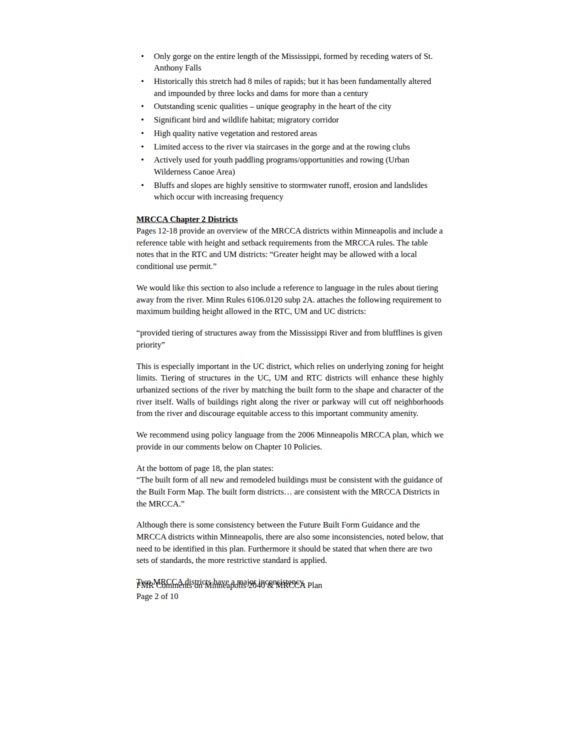Only gorge on the entire length of the Mississippi, formed by receding waters of St. Anthony Falls
Historically this stretch had 8 miles of rapids; but it has been fundamentally altered and impounded by three locks and dams for more than a century
Outstanding scenic qualities – unique geography in the heart of the city
Significant bird and wildlife habitat; migratory corridor
High quality native vegetation and restored areas
Limited access to the river via staircases in the gorge and at the rowing clubs
Actively used for youth paddling programs/opportunities and rowing (Urban Wilderness Canoe Area)
Bluffs and slopes are highly sensitive to stormwater runoff, erosion and landslides which occur with increasing frequency
MRCCA Chapter 2 Districts
Pages 12-18 provide an overview of the MRCCA districts within Minneapolis and include a reference table with height and setback requirements from the MRCCA rules. The table notes that in the RTC and UM districts: “Greater height may be allowed with a local conditional use permit.”
We would like this section to also include a reference to language in the rules about tiering away from the river. Minn Rules 6106.0120 subp 2A. attaches the following requirement to maximum building height allowed in the RTC, UM and UC districts:
“provided tiering of structures away from the Mississippi River and from blufflines is given priority”
This is especially important in the UC district, which relies on underlying zoning for height limits. Tiering of structures in the UC, UM and RTC districts will enhance these highly urbanized sections of the river by matching the built form to the shape and character of the river itself. Walls of buildings right along the river or parkway will cut off neighborhoods from the river and discourage equitable access to this important community amenity.
We recommend using policy language from the 2006 Minneapolis MRCCA plan, which we provide in our comments below on Chapter 10 Policies.
At the bottom of page 18, the plan states:
“The built form of all new and remodeled buildings must be consistent with the guidance of the Built Form Map. The built form districts… are consistent with the MRCCA Districts in the MRCCA.”
Although there is some consistency between the Future Built Form Guidance and the MRCCA districts within Minneapolis, there are also some inconsistencies, noted below, that need to be identified in this plan. Furthermore it should be stated that when there are two sets of standards, the more restrictive standard is applied.
Two MRCCA districts have a major inconsistency.
FMR Comments on Minneapolis 2040 & MRCCA Plan
Page 2 of 10